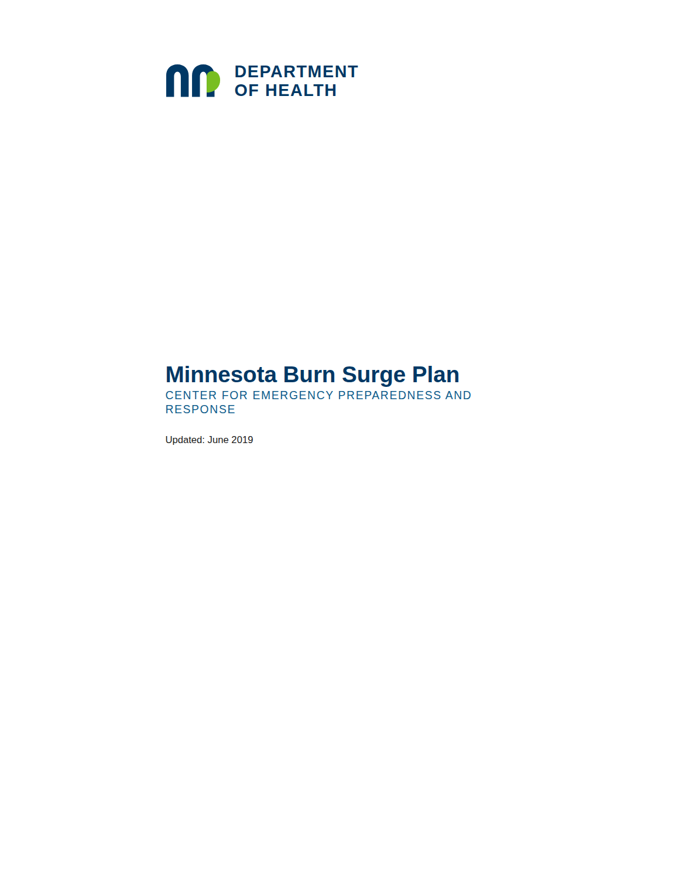DEPARTMENT
OF HEALTH
Minnesota Burn Surge Plan
CENTER FOR EMERGENCY PREPAREDNESS AND RESPONSE
Updated: June 2019